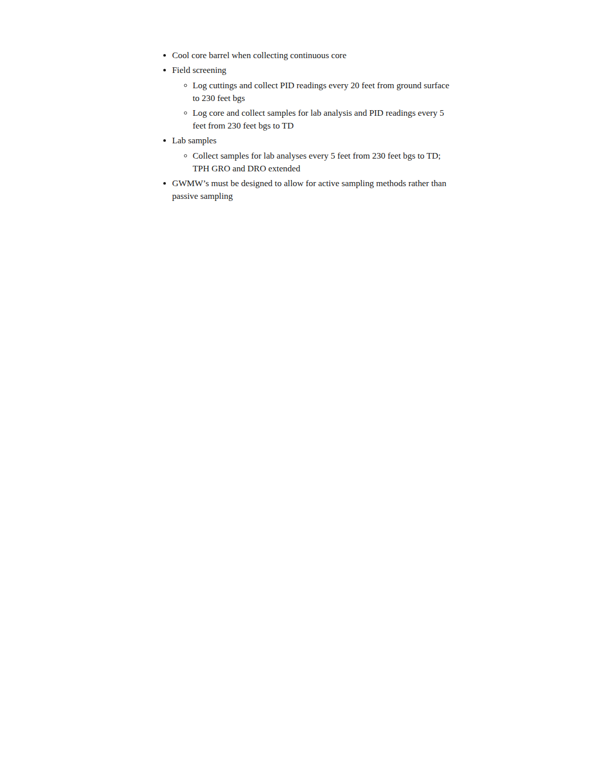Cool core barrel when collecting continuous core
Field screening
Log cuttings and collect PID readings every 20 feet from ground surface to 230 feet bgs
Log core and collect samples for lab analysis and PID readings every 5 feet from 230 feet bgs to TD
Lab samples
Collect samples for lab analyses every 5 feet from 230 feet bgs to TD; TPH GRO and DRO extended
GWMW’s must be designed to allow for active sampling methods rather than passive sampling